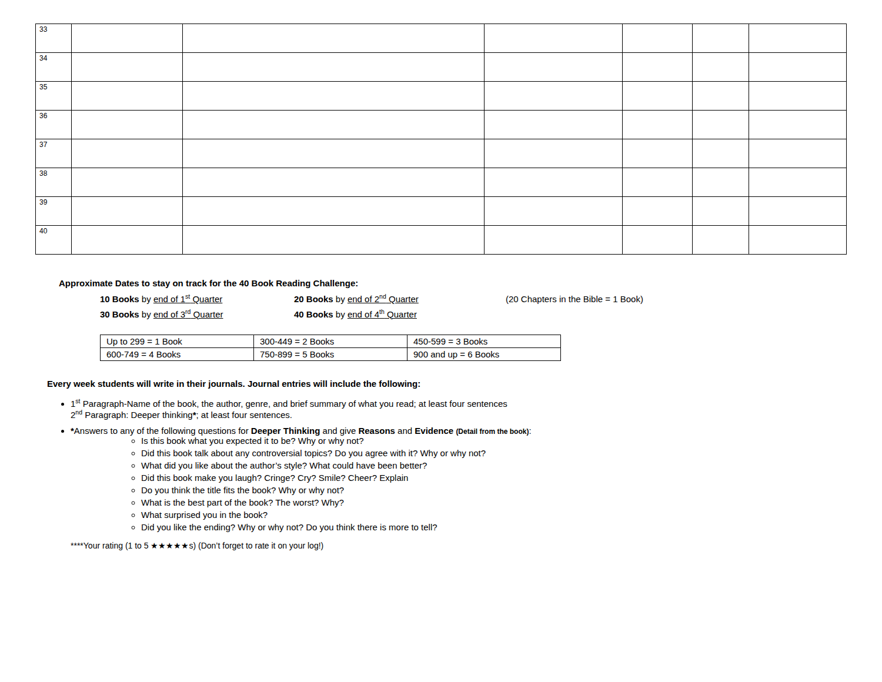| 33 | | | | | | |
| 34 | | | | | | |
| 35 | | | | | | |
| 36 | | | | | | |
| 37 | | | | | | |
| 38 | | | | | | |
| 39 | | | | | | |
| 40 | | | | | | |
Approximate Dates to stay on track for the 40 Book Reading Challenge:
10 Books by end of 1st Quarter 20 Books by end of 2nd Quarter(20 Chapters in the Bible = 1 Book)
30 Books by end of 3rd Quarter 40 Books by end of 4th Quarter
| Up to 299 = 1 Book | 300-449 = 2 Books | 450-599 = 3 Books |
| 600-749 = 4 Books | 750-899 = 5 Books | 900 and up = 6 Books |
Every week students will write in their journals. Journal entries will include the following:
1st Paragraph-Name of the book, the author, genre, and brief summary of what you read; at least four sentences
2nd Paragraph: Deeper thinking*; at least four sentences.
*Answers to any of the following questions for Deeper Thinking and give Reasons and Evidence (Detail from the book):
Is this book what you expected it to be? Why or why not?
Did this book talk about any controversial topics? Do you agree with it? Why or why not?
What did you like about the author’s style? What could have been better?
Did this book make you laugh? Cringe? Cry? Smile? Cheer? Explain
Do you think the title fits the book? Why or why not?
What is the best part of the book? The worst? Why?
What surprised you in the book?
Did you like the ending? Why or why not? Do you think there is more to tell?
****Your rating (1 to 5 ★★★★★s) (Don’t forget to rate it on your log!)